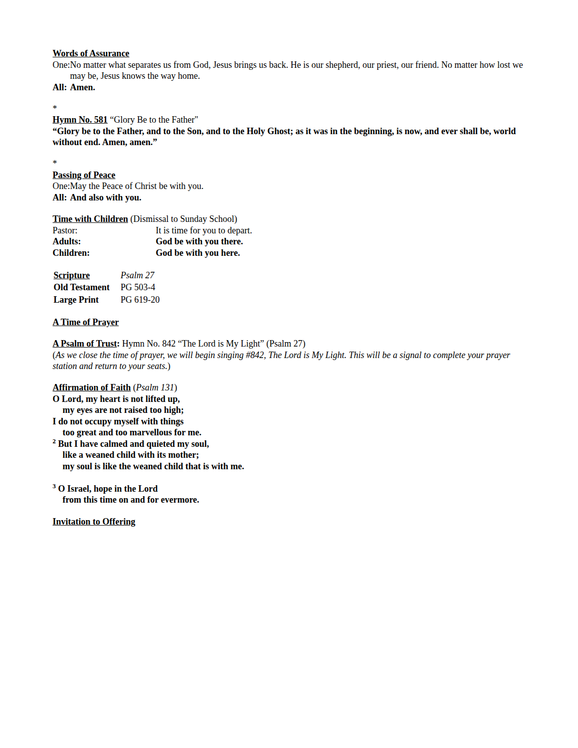Words of Assurance
| One: | No matter what separates us from God, Jesus brings us back. He is our shepherd, our priest, our friend. No matter how lost we may be, Jesus knows the way home. |
| All: | Amen. |
*
Hymn No. 581
“Glory Be to the Father"
“Glory be to the Father, and to the Son, and to the Holy Ghost; as it was in the beginning, is now, and ever shall be, world without end. Amen, amen.”
*
Passing of Peace
| One: | May the Peace of Christ be with you. |
| All: | And also with you. |
Time with Children
(Dismissal to Sunday School)
| Pastor: | It is time for you to depart. |
| Adults: | God be with you there. |
| Children: | God be with you here. |
| Scripture | Psalm 27 |
| Old Testament | PG 503-4 |
| Large Print | PG 619-20 |
A Time of Prayer
A Psalm of Trust
: Hymn No. 842 “The Lord is My Light” (Psalm 27)
(As we close the time of prayer, we will begin singing #842, The Lord is My Light. This will be a signal to complete your prayer station and return to your seats.)
Affirmation of Faith
(Psalm 131)
O Lord, my heart is not lifted up,
my eyes are not raised too high;
I do not occupy myself with things
too great and too marvellous for me.
2 But I have calmed and quieted my soul,
like a weaned child with its mother;
my soul is like the weaned child that is with me.
3 O Israel, hope in the Lord
from this time on and for evermore.
Invitation to Offering